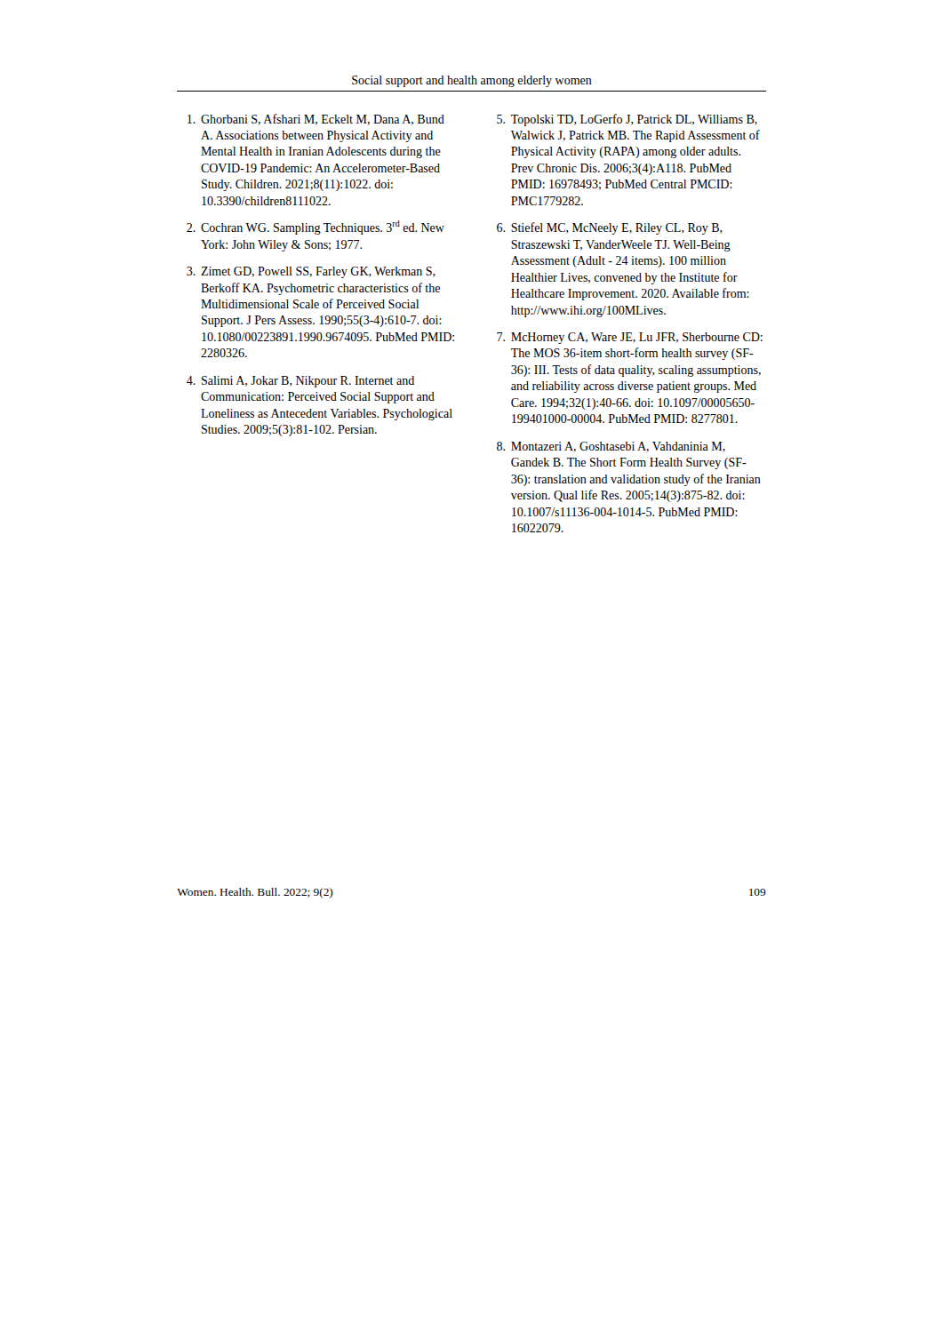Social support and health among elderly women
Ghorbani S, Afshari M, Eckelt M, Dana A, Bund A. Associations between Physical Activity and Mental Health in Iranian Adolescents during the COVID-19 Pandemic: An Accelerometer-Based Study. Children. 2021;8(11):1022. doi: 10.3390/children8111022.
Cochran WG. Sampling Techniques. 3rd ed. New York: John Wiley & Sons; 1977.
Zimet GD, Powell SS, Farley GK, Werkman S, Berkoff KA. Psychometric characteristics of the Multidimensional Scale of Perceived Social Support. J Pers Assess. 1990;55(3-4):610-7. doi: 10.1080/00223891.1990.9674095. PubMed PMID: 2280326.
Salimi A, Jokar B, Nikpour R. Internet and Communication: Perceived Social Support and Loneliness as Antecedent Variables. Psychological Studies. 2009;5(3):81-102. Persian.
Topolski TD, LoGerfo J, Patrick DL, Williams B, Walwick J, Patrick MB. The Rapid Assessment of Physical Activity (RAPA) among older adults. Prev Chronic Dis. 2006;3(4):A118. PubMed PMID: 16978493; PubMed Central PMCID: PMC1779282.
Stiefel MC, McNeely E, Riley CL, Roy B, Straszewski T, VanderWeele TJ. Well-Being Assessment (Adult - 24 items). 100 million Healthier Lives, convened by the Institute for Healthcare Improvement. 2020. Available from: http://www.ihi.org/100MLives.
McHorney CA, Ware JE, Lu JFR, Sherbourne CD: The MOS 36-item short-form health survey (SF-36): III. Tests of data quality, scaling assumptions, and reliability across diverse patient groups. Med Care. 1994;32(1):40-66. doi: 10.1097/00005650-199401000-00004. PubMed PMID: 8277801.
Montazeri A, Goshtasebi A, Vahdaninia M, Gandek B. The Short Form Health Survey (SF-36): translation and validation study of the Iranian version. Qual life Res. 2005;14(3):875-82. doi: 10.1007/s11136-004-1014-5. PubMed PMID: 16022079.
Women. Health. Bull. 2022; 9(2)
109